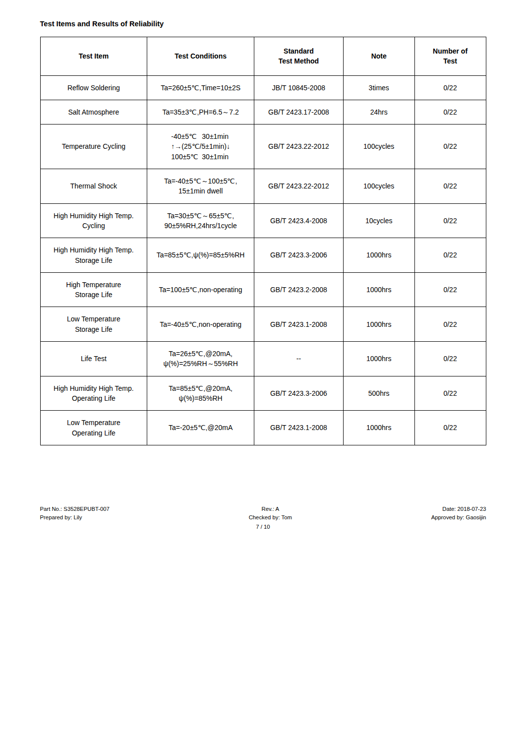Test Items and Results of Reliability
| Test Item | Test Conditions | Standard Test Method | Note | Number of Test |
| --- | --- | --- | --- | --- |
| Reflow Soldering | Ta=260±5℃,Time=10±2S | JB/T 10845-2008 | 3times | 0/22 |
| Salt Atmosphere | Ta=35±3℃,PH=6.5～7.2 | GB/T 2423.17-2008 | 24hrs | 0/22 |
| Temperature Cycling | -40±5℃ 30±1min ↑→(25℃/5±1min)↓ 100±5℃ 30±1min | GB/T 2423.22-2012 | 100cycles | 0/22 |
| Thermal Shock | Ta=-40±5℃～100±5℃, 15±1min dwell | GB/T 2423.22-2012 | 100cycles | 0/22 |
| High Humidity High Temp. Cycling | Ta=30±5℃～65±5℃, 90±5%RH,24hrs/1cycle | GB/T 2423.4-2008 | 10cycles | 0/22 |
| High Humidity High Temp. Storage Life | Ta=85±5℃,ψ(%)=85±5%RH | GB/T 2423.3-2006 | 1000hrs | 0/22 |
| High Temperature Storage Life | Ta=100±5℃,non-operating | GB/T 2423.2-2008 | 1000hrs | 0/22 |
| Low Temperature Storage Life | Ta=-40±5℃,non-operating | GB/T 2423.1-2008 | 1000hrs | 0/22 |
| Life Test | Ta=26±5℃,@20mA, ψ(%)=25%RH～55%RH | -- | 1000hrs | 0/22 |
| High Humidity High Temp. Operating Life | Ta=85±5℃,@20mA, ψ(%)=85%RH | GB/T 2423.3-2006 | 500hrs | 0/22 |
| Low Temperature Operating Life | Ta=-20±5℃,@20mA | GB/T 2423.1-2008 | 1000hrs | 0/22 |
Part No.: S3528EPUBT-007
Prepared by: Lily
Rev.: A
Checked by: Tom
Date: 2018-07-23
Approved by: Gaosijin
7 / 10